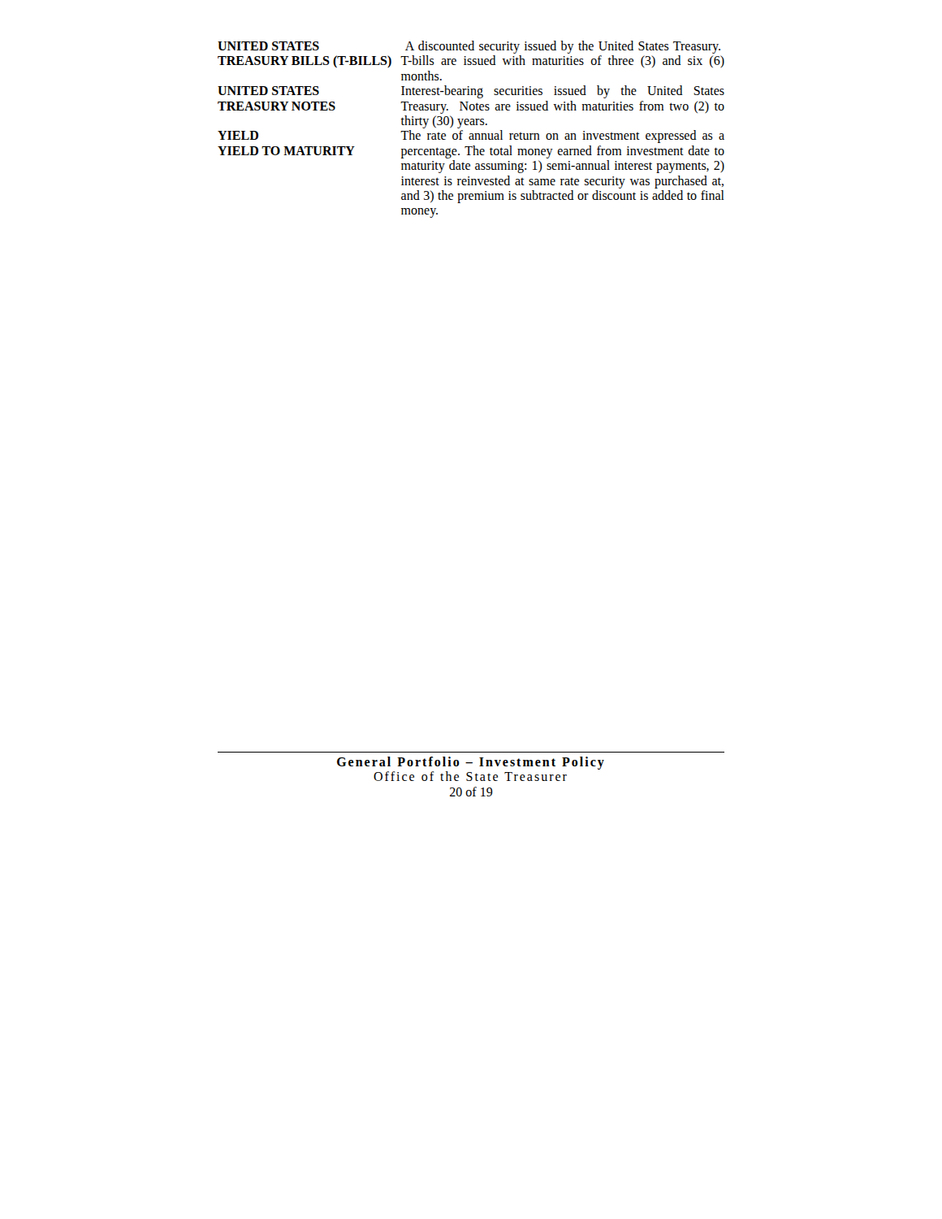| UNITED STATES TREASURY BILLS (T-BILLS) | A discounted security issued by the United States Treasury. T-bills are issued with maturities of three (3) and six (6) months. |
| UNITED STATES TREASURY NOTES | Interest-bearing securities issued by the United States Treasury. Notes are issued with maturities from two (2) to thirty (30) years. |
| YIELD YIELD TO MATURITY | The rate of annual return on an investment expressed as a percentage. The total money earned from investment date to maturity date assuming: 1) semi-annual interest payments, 2) interest is reinvested at same rate security was purchased at, and 3) the premium is subtracted or discount is added to final money. |
General Portfolio – Investment Policy
Office of the State Treasurer
20 of 19